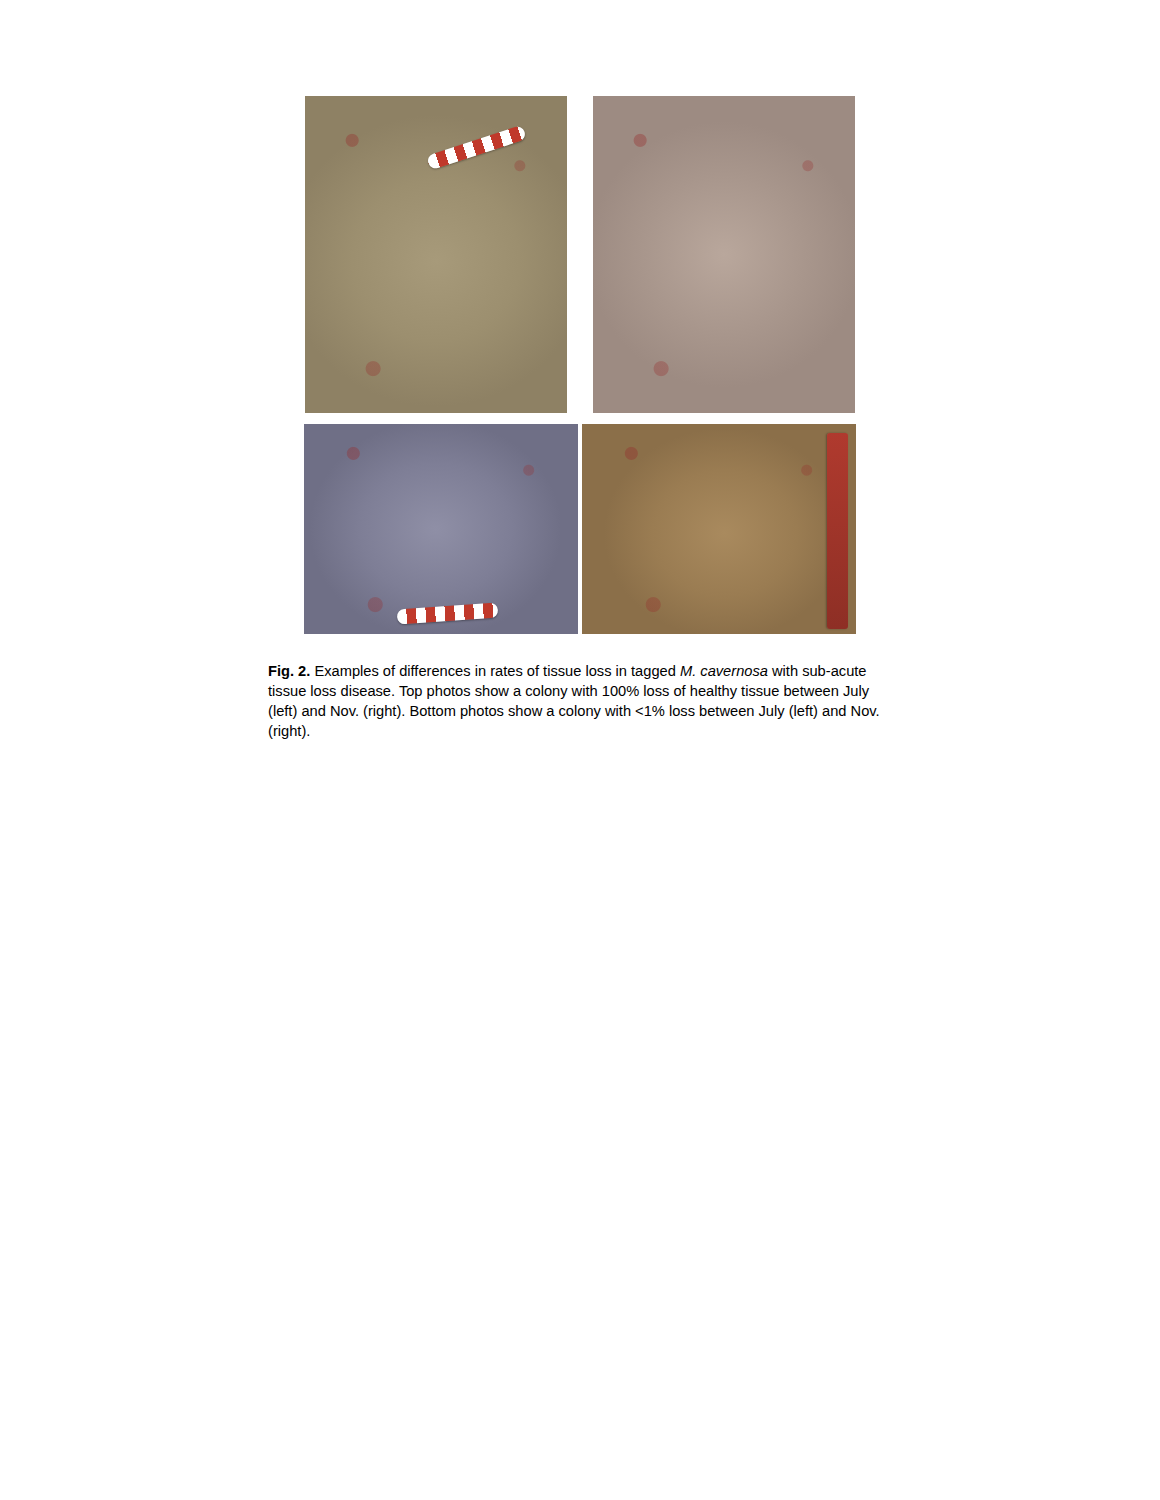Fig. 2. Examples of differences in rates of tissue loss in tagged M. cavernosa with sub-acute tissue loss disease. Top photos show a colony with 100% loss of healthy tissue between July (left) and Nov. (right). Bottom photos show a colony with <1% loss between July (left) and Nov. (right).